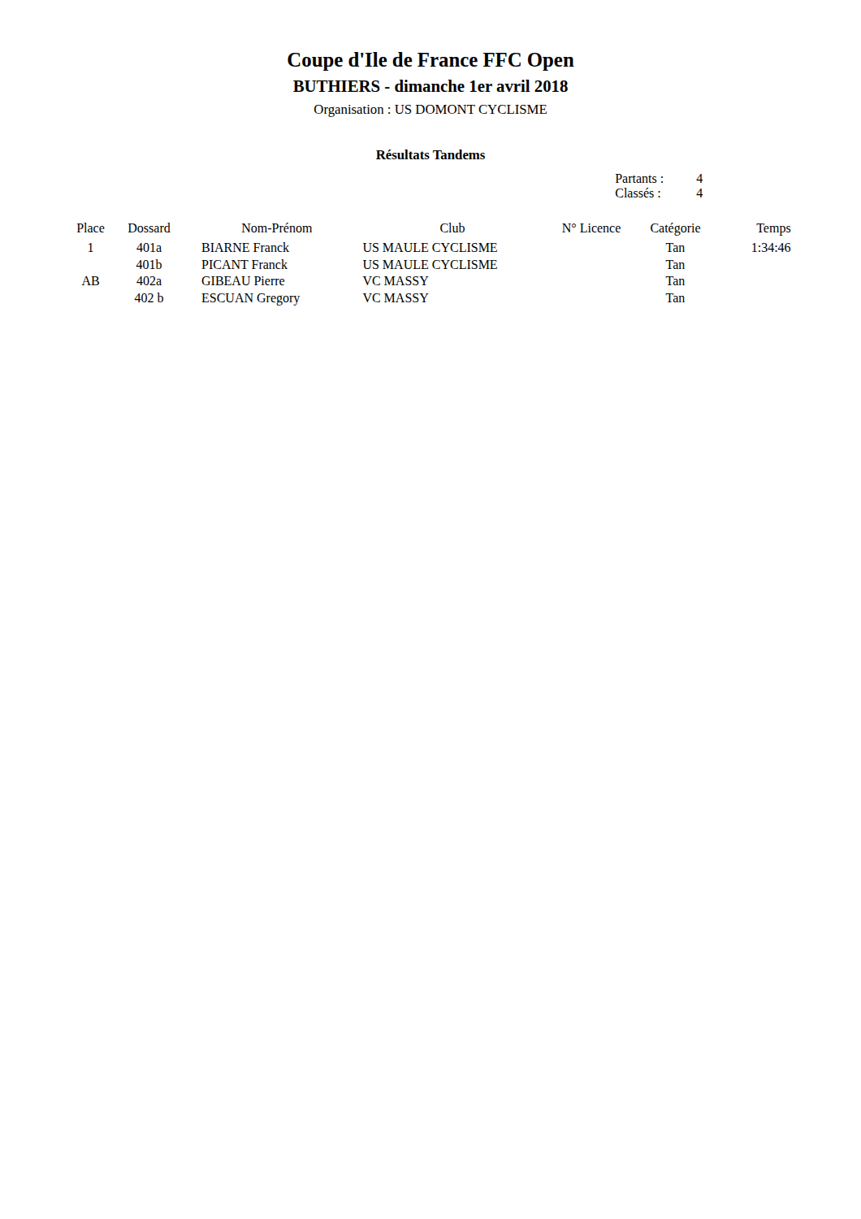Coupe d'Ile de France FFC Open
BUTHIERS - dimanche 1er avril 2018
Organisation : US DOMONT CYCLISME
Résultats Tandems
| Partants : | 4 |
| Classés : | 4 |
| Place | Dossard | Nom-Prénom | Club | N° Licence | Catégorie | Temps |
| --- | --- | --- | --- | --- | --- | --- |
| 1 | 401a | BIARNE Franck | US MAULE CYCLISME | | Tan | 1:34:46 |
| | 401b | PICANT Franck | US MAULE CYCLISME | | Tan | |
| AB | 402a | GIBEAU Pierre | VC MASSY | | Tan | |
| | 402 b | ESCUAN Gregory | VC MASSY | | Tan | |